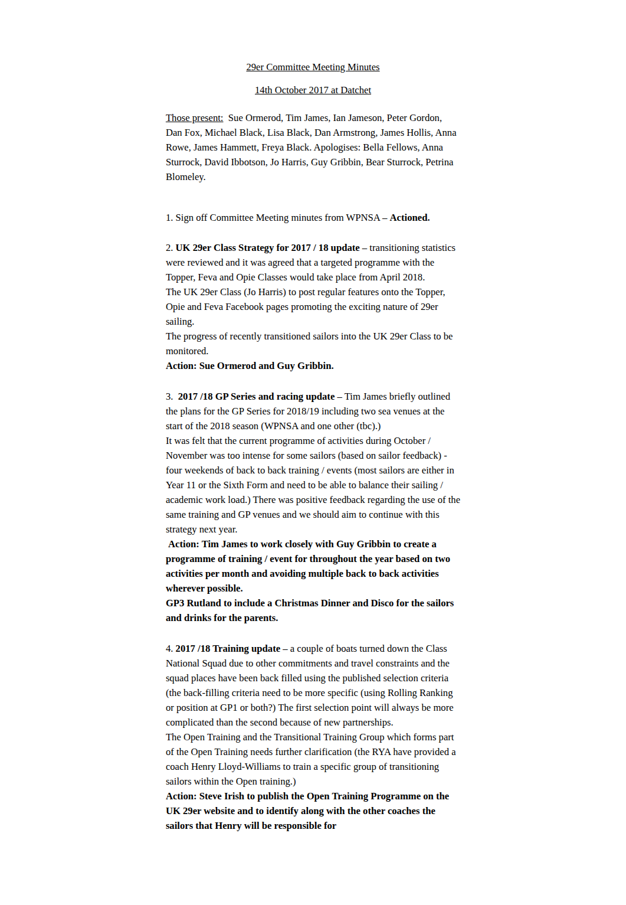29er Committee Meeting Minutes14th October 2017 at Datchet
Those present: Sue Ormerod, Tim James, Ian Jameson, Peter Gordon, Dan Fox, Michael Black, Lisa Black, Dan Armstrong, James Hollis, Anna Rowe, James Hammett, Freya Black. Apologises: Bella Fellows, Anna Sturrock, David Ibbotson, Jo Harris, Guy Gribbin, Bear Sturrock, Petrina Blomeley.
1. Sign off Committee Meeting minutes from WPNSA – Actioned.
2. UK 29er Class Strategy for 2017 / 18 update – transitioning statistics were reviewed and it was agreed that a targeted programme with the Topper, Feva and Opie Classes would take place from April 2018.
The UK 29er Class (Jo Harris) to post regular features onto the Topper, Opie and Feva Facebook pages promoting the exciting nature of 29er sailing.
The progress of recently transitioned sailors into the UK 29er Class to be monitored.
Action: Sue Ormerod and Guy Gribbin.
3. 2017 /18 GP Series and racing update – Tim James briefly outlined the plans for the GP Series for 2018/19 including two sea venues at the start of the 2018 season (WPNSA and one other (tbc).)
It was felt that the current programme of activities during October / November was too intense for some sailors (based on sailor feedback) - four weekends of back to back training / events (most sailors are either in Year 11 or the Sixth Form and need to be able to balance their sailing / academic work load.) There was positive feedback regarding the use of the same training and GP venues and we should aim to continue with this strategy next year.
Action: Tim James to work closely with Guy Gribbin to create a programme of training / event for throughout the year based on two activities per month and avoiding multiple back to back activities wherever possible.
GP3 Rutland to include a Christmas Dinner and Disco for the sailors and drinks for the parents.
4. 2017 /18 Training update – a couple of boats turned down the Class National Squad due to other commitments and travel constraints and the squad places have been back filled using the published selection criteria (the back-filling criteria need to be more specific (using Rolling Ranking or position at GP1 or both?) The first selection point will always be more complicated than the second because of new partnerships.
The Open Training and the Transitional Training Group which forms part of the Open Training needs further clarification (the RYA have provided a coach Henry Lloyd-Williams to train a specific group of transitioning sailors within the Open training.)
Action: Steve Irish to publish the Open Training Programme on the UK 29er website and to identify along with the other coaches the sailors that Henry will be responsible for